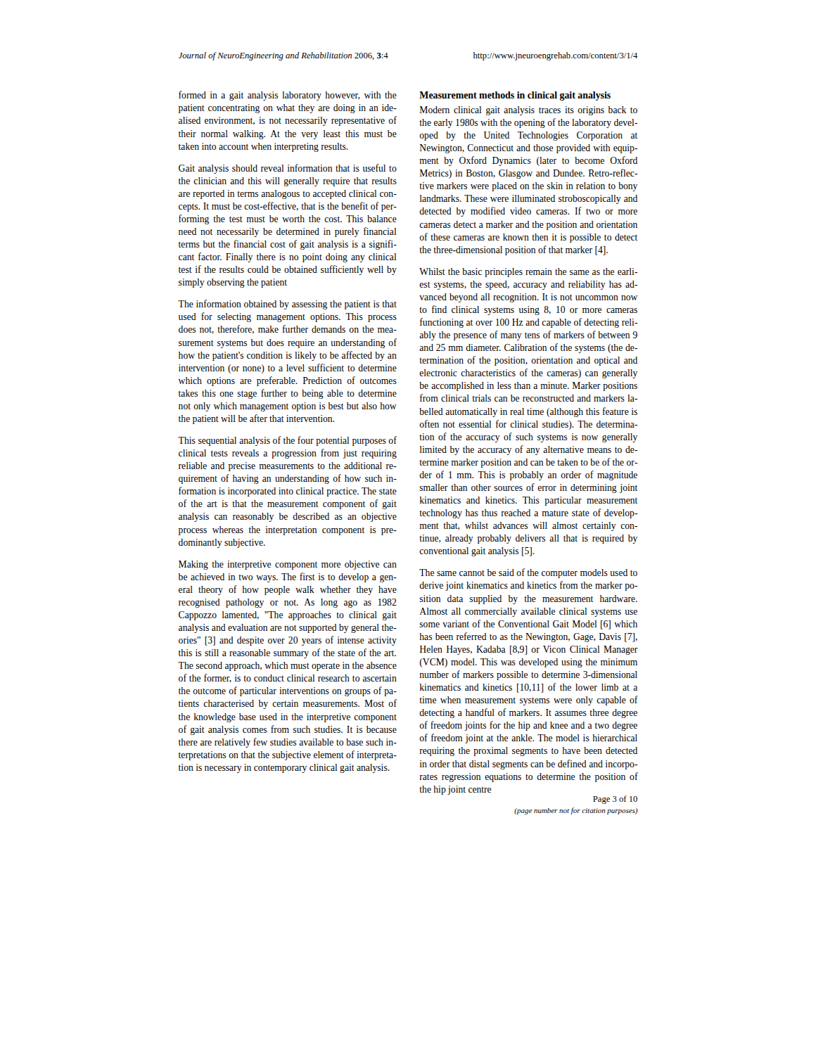Journal of NeuroEngineering and Rehabilitation 2006, 3:4
http://www.jneuroengrehab.com/content/3/1/4
formed in a gait analysis laboratory however, with the patient concentrating on what they are doing in an idealised environment, is not necessarily representative of their normal walking. At the very least this must be taken into account when interpreting results.
Gait analysis should reveal information that is useful to the clinician and this will generally require that results are reported in terms analogous to accepted clinical concepts. It must be cost-effective, that is the benefit of performing the test must be worth the cost. This balance need not necessarily be determined in purely financial terms but the financial cost of gait analysis is a significant factor. Finally there is no point doing any clinical test if the results could be obtained sufficiently well by simply observing the patient
The information obtained by assessing the patient is that used for selecting management options. This process does not, therefore, make further demands on the measurement systems but does require an understanding of how the patient's condition is likely to be affected by an intervention (or none) to a level sufficient to determine which options are preferable. Prediction of outcomes takes this one stage further to being able to determine not only which management option is best but also how the patient will be after that intervention.
This sequential analysis of the four potential purposes of clinical tests reveals a progression from just requiring reliable and precise measurements to the additional requirement of having an understanding of how such information is incorporated into clinical practice. The state of the art is that the measurement component of gait analysis can reasonably be described as an objective process whereas the interpretation component is predominantly subjective.
Making the interpretive component more objective can be achieved in two ways. The first is to develop a general theory of how people walk whether they have recognised pathology or not. As long ago as 1982 Cappozzo lamented, "The approaches to clinical gait analysis and evaluation are not supported by general theories" [3] and despite over 20 years of intense activity this is still a reasonable summary of the state of the art. The second approach, which must operate in the absence of the former, is to conduct clinical research to ascertain the outcome of particular interventions on groups of patients characterised by certain measurements. Most of the knowledge base used in the interpretive component of gait analysis comes from such studies. It is because there are relatively few studies available to base such interpretations on that the subjective element of interpretation is necessary in contemporary clinical gait analysis.
Measurement methods in clinical gait analysis
Modern clinical gait analysis traces its origins back to the early 1980s with the opening of the laboratory developed by the United Technologies Corporation at Newington, Connecticut and those provided with equipment by Oxford Dynamics (later to become Oxford Metrics) in Boston, Glasgow and Dundee. Retro-reflective markers were placed on the skin in relation to bony landmarks. These were illuminated stroboscopically and detected by modified video cameras. If two or more cameras detect a marker and the position and orientation of these cameras are known then it is possible to detect the three-dimensional position of that marker [4].
Whilst the basic principles remain the same as the earliest systems, the speed, accuracy and reliability has advanced beyond all recognition. It is not uncommon now to find clinical systems using 8, 10 or more cameras functioning at over 100 Hz and capable of detecting reliably the presence of many tens of markers of between 9 and 25 mm diameter. Calibration of the systems (the determination of the position, orientation and optical and electronic characteristics of the cameras) can generally be accomplished in less than a minute. Marker positions from clinical trials can be reconstructed and markers labelled automatically in real time (although this feature is often not essential for clinical studies). The determination of the accuracy of such systems is now generally limited by the accuracy of any alternative means to determine marker position and can be taken to be of the order of 1 mm. This is probably an order of magnitude smaller than other sources of error in determining joint kinematics and kinetics. This particular measurement technology has thus reached a mature state of development that, whilst advances will almost certainly continue, already probably delivers all that is required by conventional gait analysis [5].
The same cannot be said of the computer models used to derive joint kinematics and kinetics from the marker position data supplied by the measurement hardware. Almost all commercially available clinical systems use some variant of the Conventional Gait Model [6] which has been referred to as the Newington, Gage, Davis [7], Helen Hayes, Kadaba [8,9] or Vicon Clinical Manager (VCM) model. This was developed using the minimum number of markers possible to determine 3-dimensional kinematics and kinetics [10,11] of the lower limb at a time when measurement systems were only capable of detecting a handful of markers. It assumes three degree of freedom joints for the hip and knee and a two degree of freedom joint at the ankle. The model is hierarchical requiring the proximal segments to have been detected in order that distal segments can be defined and incorporates regression equations to determine the position of the hip joint centre
Page 3 of 10
(page number not for citation purposes)